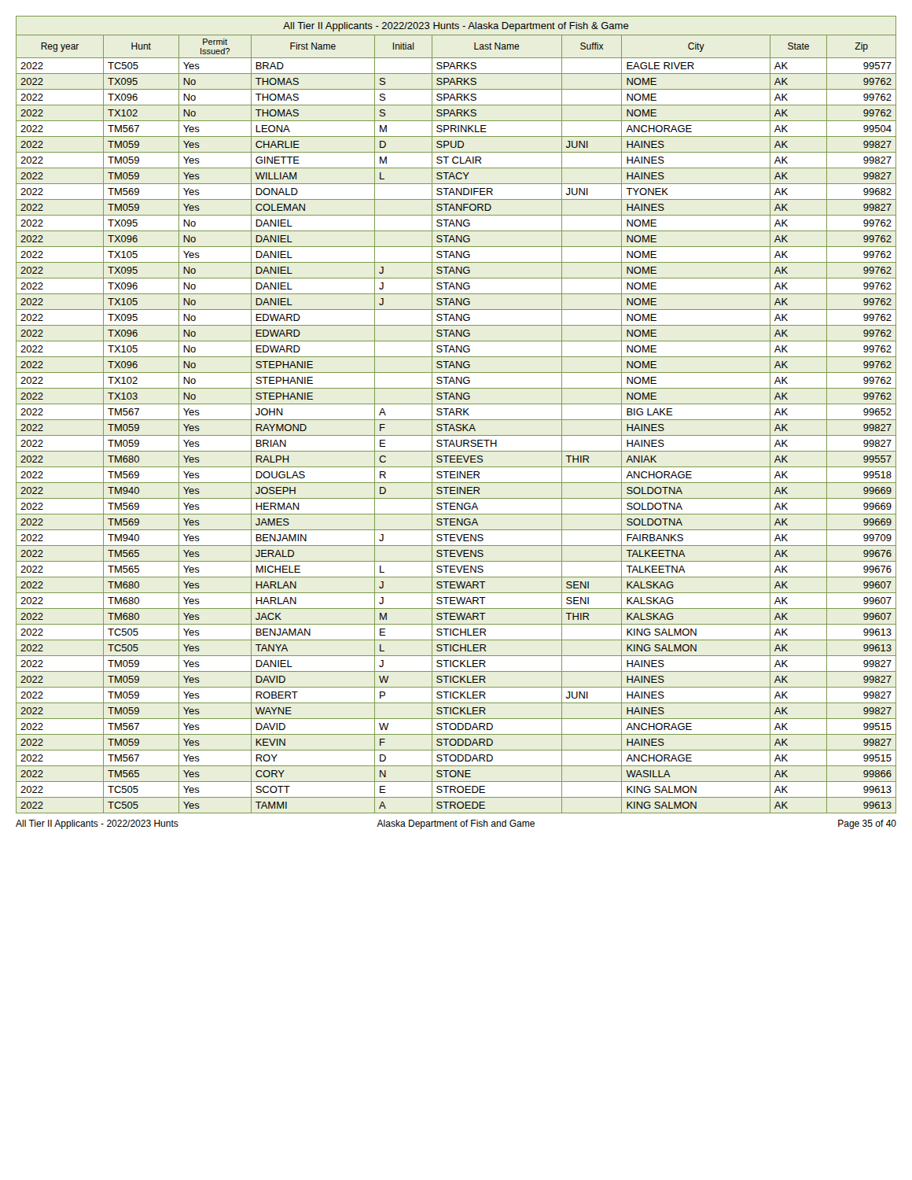All Tier II Applicants - 2022/2023 Hunts - Alaska Department of Fish & Game
| Reg year | Hunt | Permit Issued? | First Name | Initial | Last Name | Suffix | City | State | Zip |
| --- | --- | --- | --- | --- | --- | --- | --- | --- | --- |
| 2022 | TC505 | Yes | BRAD | | SPARKS | | EAGLE RIVER | AK | 99577 |
| 2022 | TX095 | No | THOMAS | S | SPARKS | | NOME | AK | 99762 |
| 2022 | TX096 | No | THOMAS | S | SPARKS | | NOME | AK | 99762 |
| 2022 | TX102 | No | THOMAS | S | SPARKS | | NOME | AK | 99762 |
| 2022 | TM567 | Yes | LEONA | M | SPRINKLE | | ANCHORAGE | AK | 99504 |
| 2022 | TM059 | Yes | CHARLIE | D | SPUD | JUNI | HAINES | AK | 99827 |
| 2022 | TM059 | Yes | GINETTE | M | ST CLAIR | | HAINES | AK | 99827 |
| 2022 | TM059 | Yes | WILLIAM | L | STACY | | HAINES | AK | 99827 |
| 2022 | TM569 | Yes | DONALD | | STANDIFER | JUNI | TYONEK | AK | 99682 |
| 2022 | TM059 | Yes | COLEMAN | | STANFORD | | HAINES | AK | 99827 |
| 2022 | TX095 | No | DANIEL | | STANG | | NOME | AK | 99762 |
| 2022 | TX096 | No | DANIEL | | STANG | | NOME | AK | 99762 |
| 2022 | TX105 | Yes | DANIEL | | STANG | | NOME | AK | 99762 |
| 2022 | TX095 | No | DANIEL | J | STANG | | NOME | AK | 99762 |
| 2022 | TX096 | No | DANIEL | J | STANG | | NOME | AK | 99762 |
| 2022 | TX105 | No | DANIEL | J | STANG | | NOME | AK | 99762 |
| 2022 | TX095 | No | EDWARD | | STANG | | NOME | AK | 99762 |
| 2022 | TX096 | No | EDWARD | | STANG | | NOME | AK | 99762 |
| 2022 | TX105 | No | EDWARD | | STANG | | NOME | AK | 99762 |
| 2022 | TX096 | No | STEPHANIE | | STANG | | NOME | AK | 99762 |
| 2022 | TX102 | No | STEPHANIE | | STANG | | NOME | AK | 99762 |
| 2022 | TX103 | No | STEPHANIE | | STANG | | NOME | AK | 99762 |
| 2022 | TM567 | Yes | JOHN | A | STARK | | BIG LAKE | AK | 99652 |
| 2022 | TM059 | Yes | RAYMOND | F | STASKA | | HAINES | AK | 99827 |
| 2022 | TM059 | Yes | BRIAN | E | STAURSETH | | HAINES | AK | 99827 |
| 2022 | TM680 | Yes | RALPH | C | STEEVES | THIR | ANIAK | AK | 99557 |
| 2022 | TM569 | Yes | DOUGLAS | R | STEINER | | ANCHORAGE | AK | 99518 |
| 2022 | TM940 | Yes | JOSEPH | D | STEINER | | SOLDOTNA | AK | 99669 |
| 2022 | TM569 | Yes | HERMAN | | STENGA | | SOLDOTNA | AK | 99669 |
| 2022 | TM569 | Yes | JAMES | | STENGA | | SOLDOTNA | AK | 99669 |
| 2022 | TM940 | Yes | BENJAMIN | J | STEVENS | | FAIRBANKS | AK | 99709 |
| 2022 | TM565 | Yes | JERALD | | STEVENS | | TALKEETNA | AK | 99676 |
| 2022 | TM565 | Yes | MICHELE | L | STEVENS | | TALKEETNA | AK | 99676 |
| 2022 | TM680 | Yes | HARLAN | J | STEWART | SENI | KALSKAG | AK | 99607 |
| 2022 | TM680 | Yes | HARLAN | J | STEWART | SENI | KALSKAG | AK | 99607 |
| 2022 | TM680 | Yes | JACK | M | STEWART | THIR | KALSKAG | AK | 99607 |
| 2022 | TC505 | Yes | BENJAMAN | E | STICHLER | | KING SALMON | AK | 99613 |
| 2022 | TC505 | Yes | TANYA | L | STICHLER | | KING SALMON | AK | 99613 |
| 2022 | TM059 | Yes | DANIEL | J | STICKLER | | HAINES | AK | 99827 |
| 2022 | TM059 | Yes | DAVID | W | STICKLER | | HAINES | AK | 99827 |
| 2022 | TM059 | Yes | ROBERT | P | STICKLER | JUNI | HAINES | AK | 99827 |
| 2022 | TM059 | Yes | WAYNE | | STICKLER | | HAINES | AK | 99827 |
| 2022 | TM567 | Yes | DAVID | W | STODDARD | | ANCHORAGE | AK | 99515 |
| 2022 | TM059 | Yes | KEVIN | F | STODDARD | | HAINES | AK | 99827 |
| 2022 | TM567 | Yes | ROY | D | STODDARD | | ANCHORAGE | AK | 99515 |
| 2022 | TM565 | Yes | CORY | N | STONE | | WASILLA | AK | 99866 |
| 2022 | TC505 | Yes | SCOTT | E | STROEDE | | KING SALMON | AK | 99613 |
| 2022 | TC505 | Yes | TAMMI | A | STROEDE | | KING SALMON | AK | 99613 |
All Tier II Applicants - 2022/2023 Hunts
Alaska Department of Fish and Game
Page 35 of 40